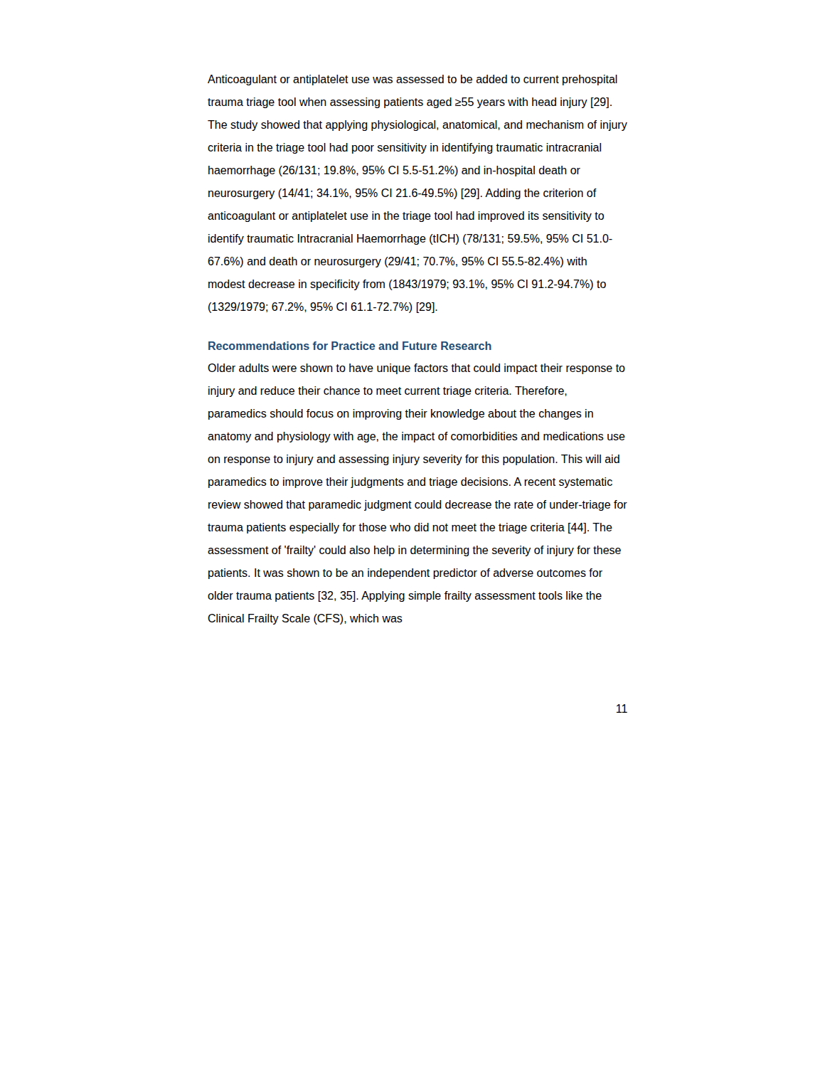Anticoagulant or antiplatelet use was assessed to be added to current prehospital trauma triage tool when assessing patients aged ≥55 years with head injury [29]. The study showed that applying physiological, anatomical, and mechanism of injury criteria in the triage tool had poor sensitivity in identifying traumatic intracranial haemorrhage (26/131; 19.8%, 95% CI 5.5-51.2%) and in-hospital death or neurosurgery (14/41; 34.1%, 95% CI 21.6-49.5%) [29]. Adding the criterion of anticoagulant or antiplatelet use in the triage tool had improved its sensitivity to identify traumatic Intracranial Haemorrhage (tICH) (78/131; 59.5%, 95% CI 51.0-67.6%) and death or neurosurgery (29/41; 70.7%, 95% CI 55.5-82.4%) with modest decrease in specificity from (1843/1979; 93.1%, 95% CI 91.2-94.7%) to (1329/1979; 67.2%, 95% CI 61.1-72.7%) [29].
Recommendations for Practice and Future Research
Older adults were shown to have unique factors that could impact their response to injury and reduce their chance to meet current triage criteria. Therefore, paramedics should focus on improving their knowledge about the changes in anatomy and physiology with age, the impact of comorbidities and medications use on response to injury and assessing injury severity for this population. This will aid paramedics to improve their judgments and triage decisions. A recent systematic review showed that paramedic judgment could decrease the rate of under-triage for trauma patients especially for those who did not meet the triage criteria [44]. The assessment of 'frailty' could also help in determining the severity of injury for these patients. It was shown to be an independent predictor of adverse outcomes for older trauma patients [32, 35]. Applying simple frailty assessment tools like the Clinical Frailty Scale (CFS), which was
11